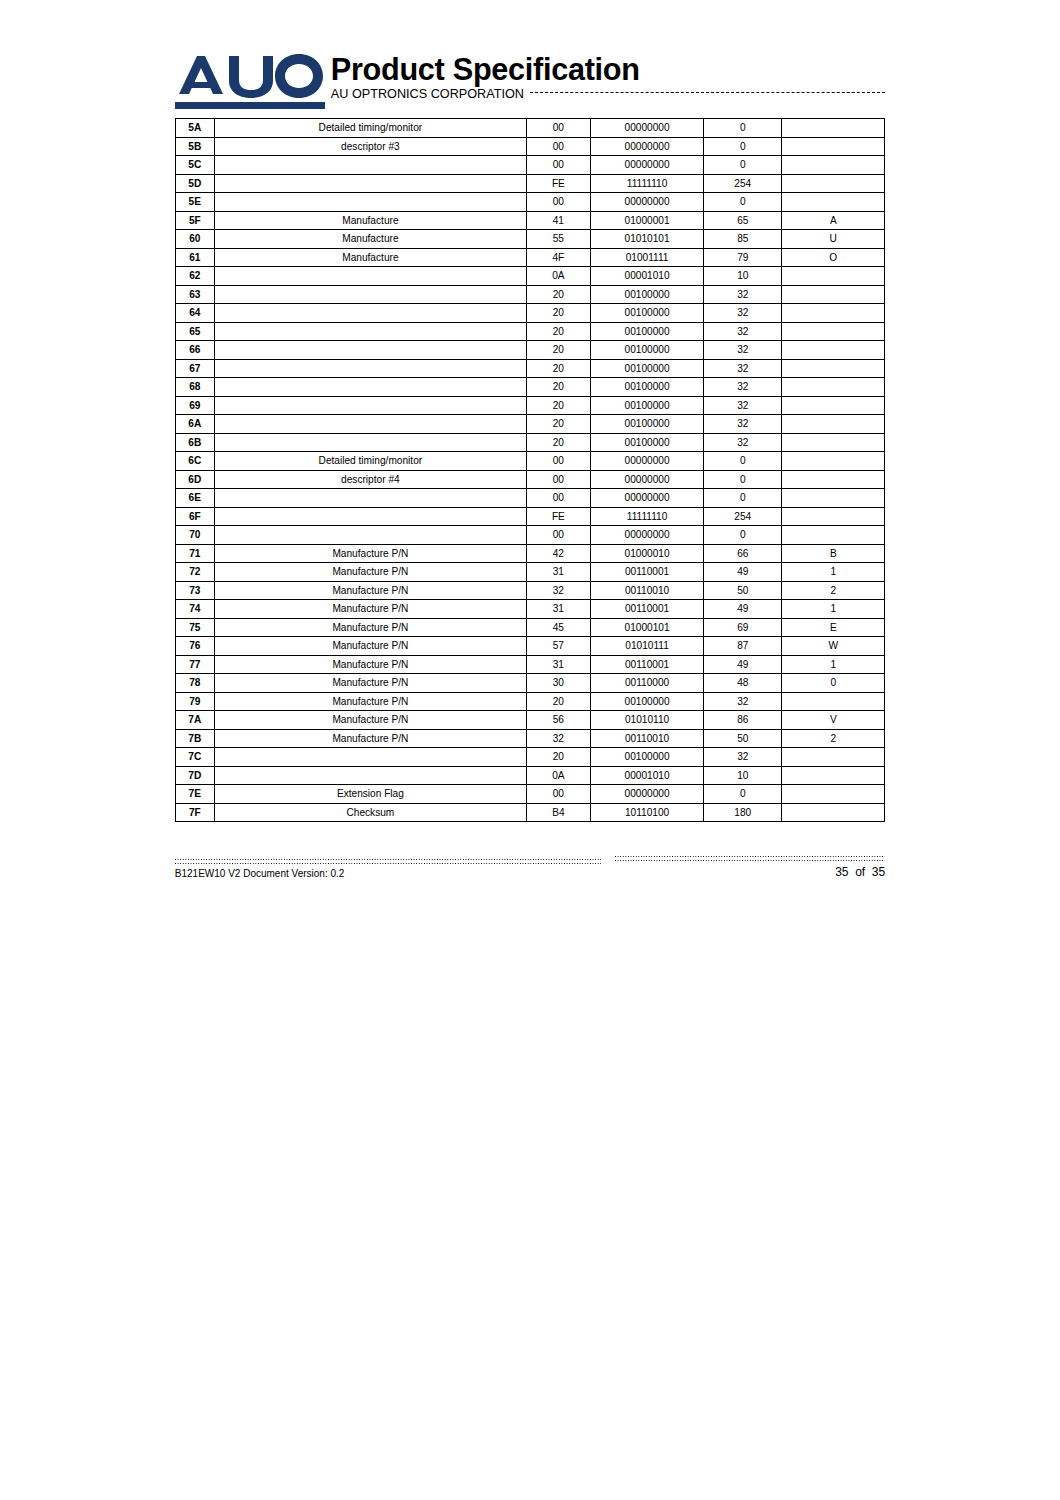Product Specification
AU OPTRONICS CORPORATION
| 5A | Detailed timing/monitor | 00 | 00000000 | 0 | |
| 5B | descriptor #3 | 00 | 00000000 | 0 | |
| 5C | | 00 | 00000000 | 0 | |
| 5D | | FE | 11111110 | 254 | |
| 5E | | 00 | 00000000 | 0 | |
| 5F | Manufacture | 41 | 01000001 | 65 | A |
| 60 | Manufacture | 55 | 01010101 | 85 | U |
| 61 | Manufacture | 4F | 01001111 | 79 | O |
| 62 | | 0A | 00001010 | 10 | |
| 63 | | 20 | 00100000 | 32 | |
| 64 | | 20 | 00100000 | 32 | |
| 65 | | 20 | 00100000 | 32 | |
| 66 | | 20 | 00100000 | 32 | |
| 67 | | 20 | 00100000 | 32 | |
| 68 | | 20 | 00100000 | 32 | |
| 69 | | 20 | 00100000 | 32 | |
| 6A | | 20 | 00100000 | 32 | |
| 6B | | 20 | 00100000 | 32 | |
| 6C | Detailed timing/monitor | 00 | 00000000 | 0 | |
| 6D | descriptor #4 | 00 | 00000000 | 0 | |
| 6E | | 00 | 00000000 | 0 | |
| 6F | | FE | 11111110 | 254 | |
| 70 | | 00 | 00000000 | 0 | |
| 71 | Manufacture P/N | 42 | 01000010 | 66 | B |
| 72 | Manufacture P/N | 31 | 00110001 | 49 | 1 |
| 73 | Manufacture P/N | 32 | 00110010 | 50 | 2 |
| 74 | Manufacture P/N | 31 | 00110001 | 49 | 1 |
| 75 | Manufacture P/N | 45 | 01000101 | 69 | E |
| 76 | Manufacture P/N | 57 | 01010111 | 87 | W |
| 77 | Manufacture P/N | 31 | 00110001 | 49 | 1 |
| 78 | Manufacture P/N | 30 | 00110000 | 48 | 0 |
| 79 | Manufacture P/N | 20 | 00100000 | 32 | |
| 7A | Manufacture P/N | 56 | 01010110 | 86 | V |
| 7B | Manufacture P/N | 32 | 00110010 | 50 | 2 |
| 7C | | 20 | 00100000 | 32 | |
| 7D | | 0A | 00001010 | 10 | |
| 7E | Extension Flag | 00 | 00000000 | 0 | |
| 7F | Checksum | B4 | 10110100 | 180 | |
B121EW10 V2 Document Version: 0.2
35 of 35